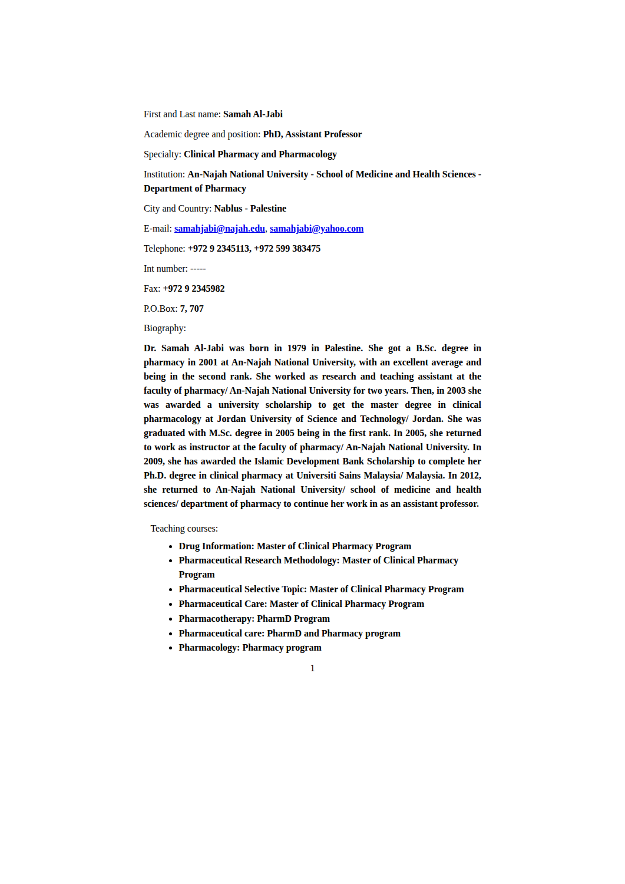First and Last name: Samah Al-Jabi
Academic degree and position: PhD, Assistant Professor
Specialty: Clinical Pharmacy and Pharmacology
Institution: An-Najah National University - School of Medicine and Health Sciences - Department of Pharmacy
City and Country: Nablus - Palestine
E-mail: samahjabi@najah.edu, samahjabi@yahoo.com
Telephone: +972 9 2345113, +972 599 383475
Int number: -----
Fax: +972 9 2345982
P.O.Box: 7, 707
Biography:
Dr. Samah Al-Jabi was born in 1979 in Palestine. She got a B.Sc. degree in pharmacy in 2001 at An-Najah National University, with an excellent average and being in the second rank. She worked as research and teaching assistant at the faculty of pharmacy/ An-Najah National University for two years. Then, in 2003 she was awarded a university scholarship to get the master degree in clinical pharmacology at Jordan University of Science and Technology/ Jordan. She was graduated with M.Sc. degree in 2005 being in the first rank. In 2005, she returned to work as instructor at the faculty of pharmacy/ An-Najah National University. In 2009, she has awarded the Islamic Development Bank Scholarship to complete her Ph.D. degree in clinical pharmacy at Universiti Sains Malaysia/ Malaysia. In 2012, she returned to An-Najah National University/ school of medicine and health sciences/ department of pharmacy to continue her work in as an assistant professor.
Teaching courses:
Drug Information: Master of Clinical Pharmacy Program
Pharmaceutical Research Methodology: Master of Clinical Pharmacy Program
Pharmaceutical Selective Topic: Master of Clinical Pharmacy Program
Pharmaceutical Care: Master of Clinical Pharmacy Program
Pharmacotherapy: PharmD Program
Pharmaceutical care: PharmD and Pharmacy program
Pharmacology: Pharmacy program
1